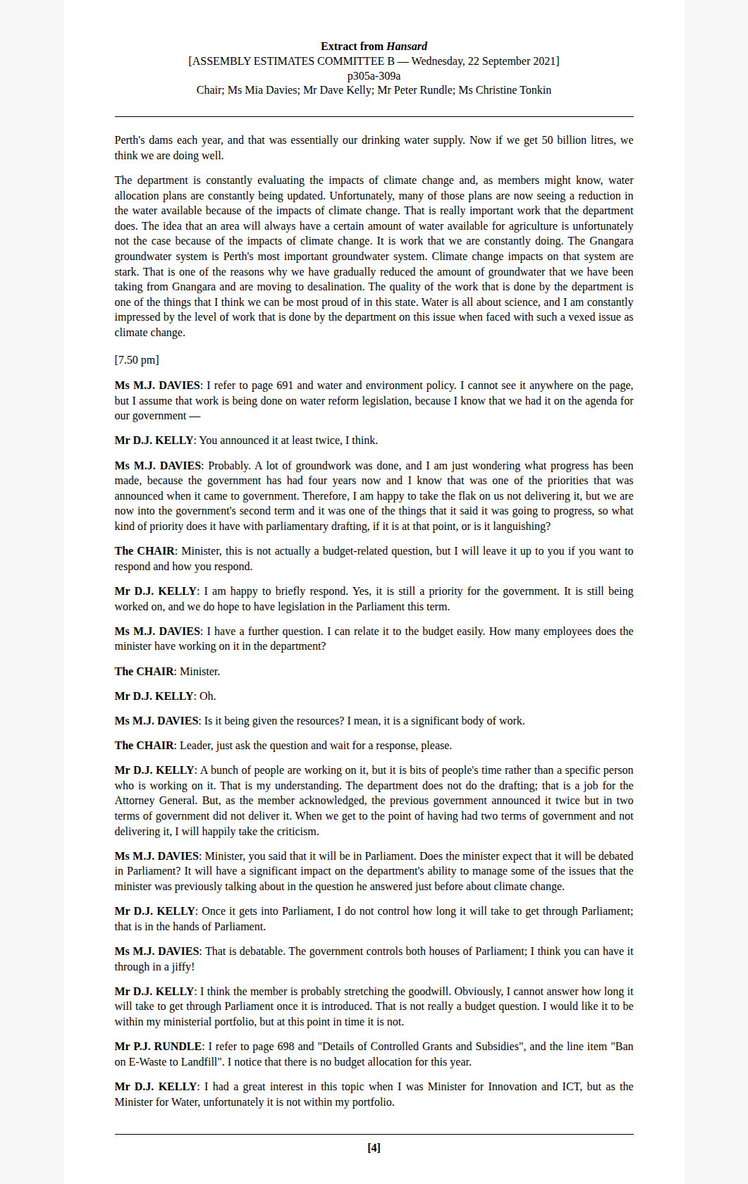Extract from Hansard [ASSEMBLY ESTIMATES COMMITTEE B — Wednesday, 22 September 2021] p305a-309a Chair; Ms Mia Davies; Mr Dave Kelly; Mr Peter Rundle; Ms Christine Tonkin
Perth's dams each year, and that was essentially our drinking water supply. Now if we get 50 billion litres, we think we are doing well.
The department is constantly evaluating the impacts of climate change and, as members might know, water allocation plans are constantly being updated. Unfortunately, many of those plans are now seeing a reduction in the water available because of the impacts of climate change. That is really important work that the department does. The idea that an area will always have a certain amount of water available for agriculture is unfortunately not the case because of the impacts of climate change. It is work that we are constantly doing. The Gnangara groundwater system is Perth's most important groundwater system. Climate change impacts on that system are stark. That is one of the reasons why we have gradually reduced the amount of groundwater that we have been taking from Gnangara and are moving to desalination. The quality of the work that is done by the department is one of the things that I think we can be most proud of in this state. Water is all about science, and I am constantly impressed by the level of work that is done by the department on this issue when faced with such a vexed issue as climate change.
[7.50 pm]
Ms M.J. DAVIES: I refer to page 691 and water and environment policy. I cannot see it anywhere on the page, but I assume that work is being done on water reform legislation, because I know that we had it on the agenda for our government —
Mr D.J. KELLY: You announced it at least twice, I think.
Ms M.J. DAVIES: Probably. A lot of groundwork was done, and I am just wondering what progress has been made, because the government has had four years now and I know that was one of the priorities that was announced when it came to government. Therefore, I am happy to take the flak on us not delivering it, but we are now into the government's second term and it was one of the things that it said it was going to progress, so what kind of priority does it have with parliamentary drafting, if it is at that point, or is it languishing?
The CHAIR: Minister, this is not actually a budget-related question, but I will leave it up to you if you want to respond and how you respond.
Mr D.J. KELLY: I am happy to briefly respond. Yes, it is still a priority for the government. It is still being worked on, and we do hope to have legislation in the Parliament this term.
Ms M.J. DAVIES: I have a further question. I can relate it to the budget easily. How many employees does the minister have working on it in the department?
The CHAIR: Minister.
Mr D.J. KELLY: Oh.
Ms M.J. DAVIES: Is it being given the resources? I mean, it is a significant body of work.
The CHAIR: Leader, just ask the question and wait for a response, please.
Mr D.J. KELLY: A bunch of people are working on it, but it is bits of people's time rather than a specific person who is working on it. That is my understanding. The department does not do the drafting; that is a job for the Attorney General. But, as the member acknowledged, the previous government announced it twice but in two terms of government did not deliver it. When we get to the point of having had two terms of government and not delivering it, I will happily take the criticism.
Ms M.J. DAVIES: Minister, you said that it will be in Parliament. Does the minister expect that it will be debated in Parliament? It will have a significant impact on the department's ability to manage some of the issues that the minister was previously talking about in the question he answered just before about climate change.
Mr D.J. KELLY: Once it gets into Parliament, I do not control how long it will take to get through Parliament; that is in the hands of Parliament.
Ms M.J. DAVIES: That is debatable. The government controls both houses of Parliament; I think you can have it through in a jiffy!
Mr D.J. KELLY: I think the member is probably stretching the goodwill. Obviously, I cannot answer how long it will take to get through Parliament once it is introduced. That is not really a budget question. I would like it to be within my ministerial portfolio, but at this point in time it is not.
Mr P.J. RUNDLE: I refer to page 698 and "Details of Controlled Grants and Subsidies", and the line item "Ban on E-Waste to Landfill". I notice that there is no budget allocation for this year.
Mr D.J. KELLY: I had a great interest in this topic when I was Minister for Innovation and ICT, but as the Minister for Water, unfortunately it is not within my portfolio.
[4]